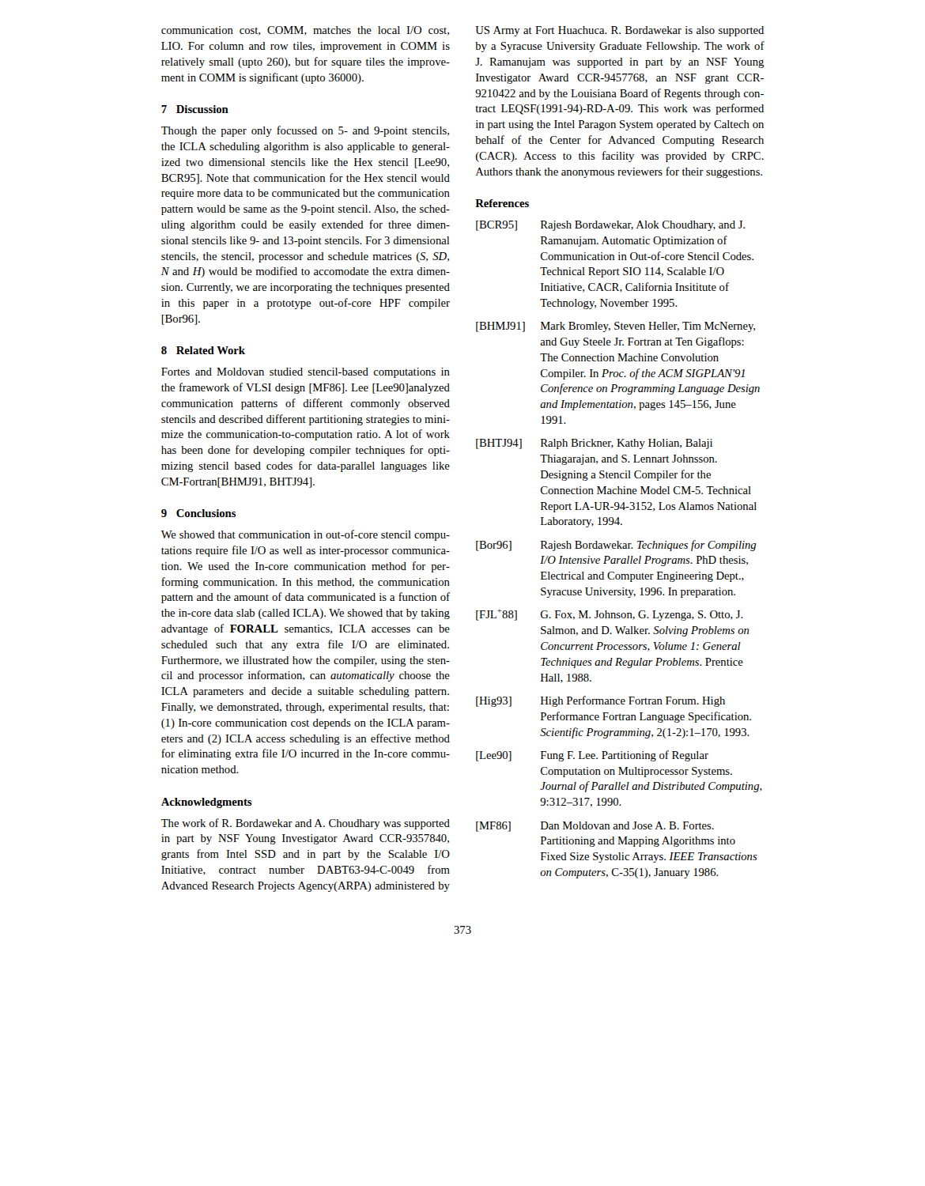communication cost, COMM, matches the local I/O cost, LIO. For column and row tiles, improvement in COMM is relatively small (upto 260), but for square tiles the improvement in COMM is significant (upto 36000).
7 Discussion
Though the paper only focussed on 5- and 9-point stencils, the ICLA scheduling algorithm is also applicable to generalized two dimensional stencils like the Hex stencil [Lee90, BCR95]. Note that communication for the Hex stencil would require more data to be communicated but the communication pattern would be same as the 9-point stencil. Also, the scheduling algorithm could be easily extended for three dimensional stencils like 9- and 13-point stencils. For 3 dimensional stencils, the stencil, processor and schedule matrices (S, SD, N and H) would be modified to accomodate the extra dimension. Currently, we are incorporating the techniques presented in this paper in a prototype out-of-core HPF compiler [Bor96].
8 Related Work
Fortes and Moldovan studied stencil-based computations in the framework of VLSI design [MF86]. Lee [Lee90]analyzed communication patterns of different commonly observed stencils and described different partitioning strategies to minimize the communication-to-computation ratio. A lot of work has been done for developing compiler techniques for optimizing stencil based codes for data-parallel languages like CM-Fortran[BHMJ91, BHTJ94].
9 Conclusions
We showed that communication in out-of-core stencil computations require file I/O as well as inter-processor communication. We used the In-core communication method for performing communication. In this method, the communication pattern and the amount of data communicated is a function of the in-core data slab (called ICLA). We showed that by taking advantage of FORALL semantics, ICLA accesses can be scheduled such that any extra file I/O are eliminated. Furthermore, we illustrated how the compiler, using the stencil and processor information, can automatically choose the ICLA parameters and decide a suitable scheduling pattern. Finally, we demonstrated, through, experimental results, that: (1) In-core communication cost depends on the ICLA parameters and (2) ICLA access scheduling is an effective method for eliminating extra file I/O incurred in the In-core communication method.
Acknowledgments
The work of R. Bordawekar and A. Choudhary was supported in part by NSF Young Investigator Award CCR-9357840, grants from Intel SSD and in part by the Scalable I/O Initiative, contract number DABT63-94-C-0049 from Advanced Research Projects Agency(ARPA) administered by US Army at Fort Huachuca. R. Bordawekar is also supported by a Syracuse University Graduate Fellowship. The work of J. Ramanujam was supported in part by an NSF Young Investigator Award CCR-9457768, an NSF grant CCR-9210422 and by the Louisiana Board of Regents through contract LEQSF(1991-94)-RD-A-09. This work was performed in part using the Intel Paragon System operated by Caltech on behalf of the Center for Advanced Computing Research (CACR). Access to this facility was provided by CRPC. Authors thank the anonymous reviewers for their suggestions.
References
[BCR95] Rajesh Bordawekar, Alok Choudhary, and J. Ramanujam. Automatic Optimization of Communication in Out-of-core Stencil Codes. Technical Report SIO 114, Scalable I/O Initiative, CACR, California Insititute of Technology, November 1995.
[BHMJ91] Mark Bromley, Steven Heller, Tim McNerney, and Guy Steele Jr. Fortran at Ten Gigaflops: The Connection Machine Convolution Compiler. In Proc. of the ACM SIGPLAN'91 Conference on Programming Language Design and Implementation, pages 145–156, June 1991.
[BHTJ94] Ralph Brickner, Kathy Holian, Balaji Thiagarajan, and S. Lennart Johnsson. Designing a Stencil Compiler for the Connection Machine Model CM-5. Technical Report LA-UR-94-3152, Los Alamos National Laboratory, 1994.
[Bor96] Rajesh Bordawekar. Techniques for Compiling I/O Intensive Parallel Programs. PhD thesis, Electrical and Computer Engineering Dept., Syracuse University, 1996. In preparation.
[FJL+88] G. Fox, M. Johnson, G. Lyzenga, S. Otto, J. Salmon, and D. Walker. Solving Problems on Concurrent Processors, Volume 1: General Techniques and Regular Problems. Prentice Hall, 1988.
[Hig93] High Performance Fortran Forum. High Performance Fortran Language Specification. Scientific Programming, 2(1-2):1–170, 1993.
[Lee90] Fung F. Lee. Partitioning of Regular Computation on Multiprocessor Systems. Journal of Parallel and Distributed Computing, 9:312–317, 1990.
[MF86] Dan Moldovan and Jose A. B. Fortes. Partitioning and Mapping Algorithms into Fixed Size Systolic Arrays. IEEE Transactions on Computers, C-35(1), January 1986.
373